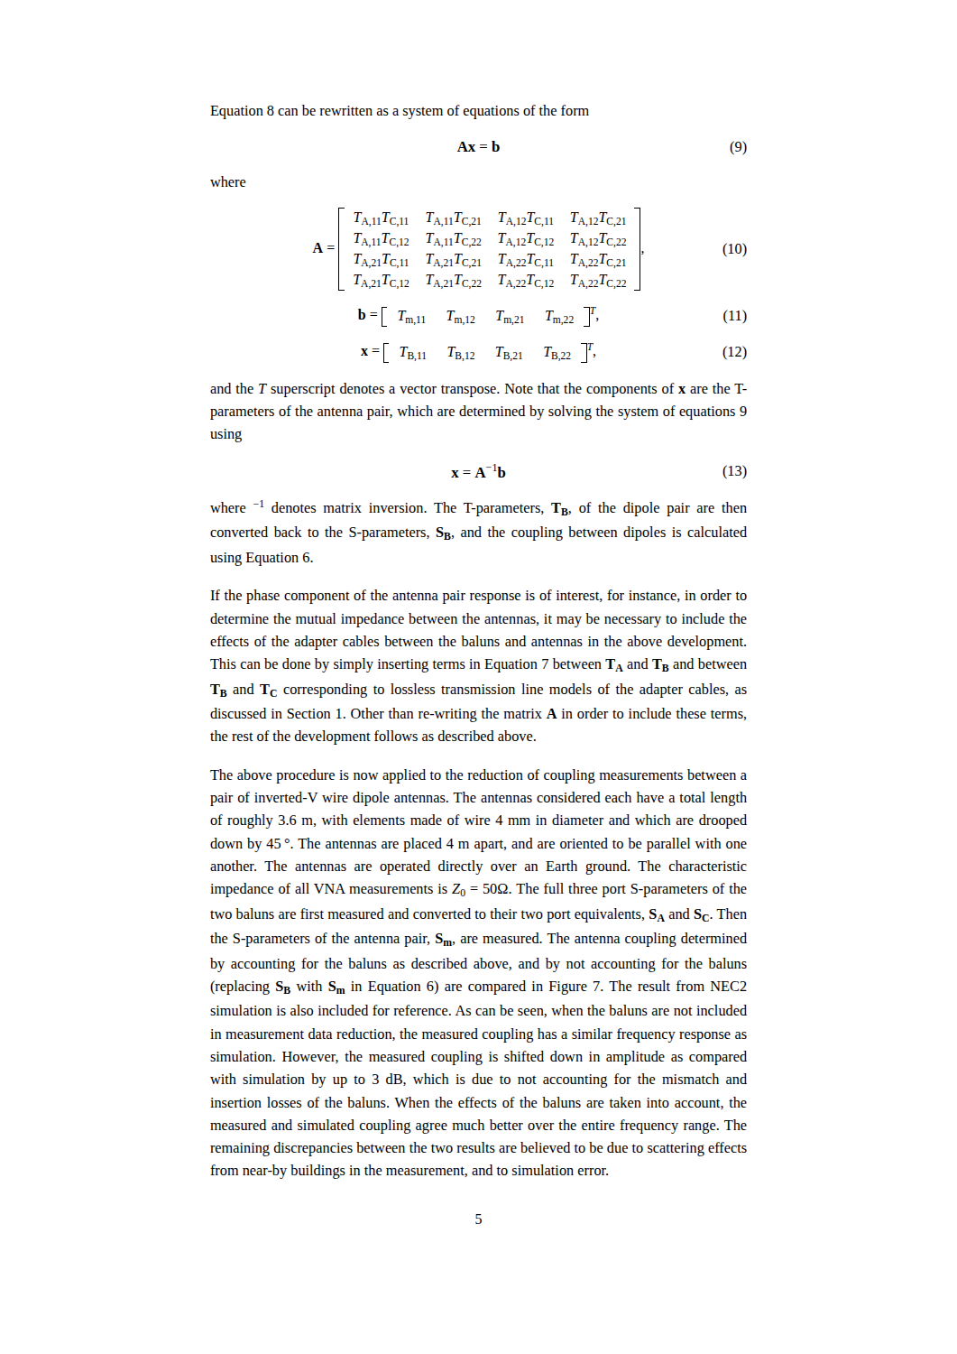Equation 8 can be rewritten as a system of equations of the form
Ax = b
(9)
where
A =
| T A,11 T C,11 | T A,11 T C,21 | T A,12 T C,11 | T A,12 T C,21 |
| T A,11 T C,12 | T A,11 T C,22 | T A,12 T C,12 | T A,12 T C,22 |
| T A,21 T C,11 | T A,21 T C,21 | T A,22 T C,11 | T A,22 T C,21 |
| T A,21 T C,12 | T A,21 T C,22 | T A,22 T C,12 | T A,22 T C,22 |
,
(10)
b =
| T m,11 | T m,12 | T m,21 | T m,22 |
T,
(11)
x =
| T B,11 | T B,12 | T B,21 | T B,22 |
T,
(12)
and the T superscript denotes a vector transpose. Note that the components of x are the T-parameters of the antenna pair, which are determined by solving the system of equations 9 using
x = A−1 b
(13)
where −1 denotes matrix inversion. The T-parameters, TB, of the dipole pair are then converted back to the S-parameters, SB, and the coupling between dipoles is calculated using Equation 6.
If the phase component of the antenna pair response is of interest, for instance, in order to determine the mutual impedance between the antennas, it may be necessary to include the effects of the adapter cables between the baluns and antennas in the above development. This can be done by simply inserting terms in Equation 7 between TA and TB and between TB and TC corresponding to lossless transmission line models of the adapter cables, as discussed in Section 1. Other than re-writing the matrix A in order to include these terms, the rest of the development follows as described above.
The above procedure is now applied to the reduction of coupling measurements between a pair of inverted-V wire dipole antennas. The antennas considered each have a total length of roughly 3.6 m, with elements made of wire 4 mm in diameter and which are drooped down by 45 °. The antennas are placed 4 m apart, and are oriented to be parallel with one another. The antennas are operated directly over an Earth ground. The characteristic impedance of all VNA measurements is Z 0 = 50Ω. The full three port S-parameters of the two baluns are first measured and converted to their two port equivalents, SA and SC. Then the S-parameters of the antenna pair, Sm, are measured. The antenna coupling determined by accounting for the baluns as described above, and by not accounting for the baluns (replacing SB with Sm in Equation 6) are compared in Figure 7. The result from NEC2 simulation is also included for reference. As can be seen, when the baluns are not included in measurement data reduction, the measured coupling has a similar frequency response as simulation. However, the measured coupling is shifted down in amplitude as compared with simulation by up to 3 dB, which is due to not accounting for the mismatch and insertion losses of the baluns. When the effects of the baluns are taken into account, the measured and simulated coupling agree much better over the entire frequency range. The remaining discrepancies between the two results are believed to be due to scattering effects from near-by buildings in the measurement, and to simulation error.
5